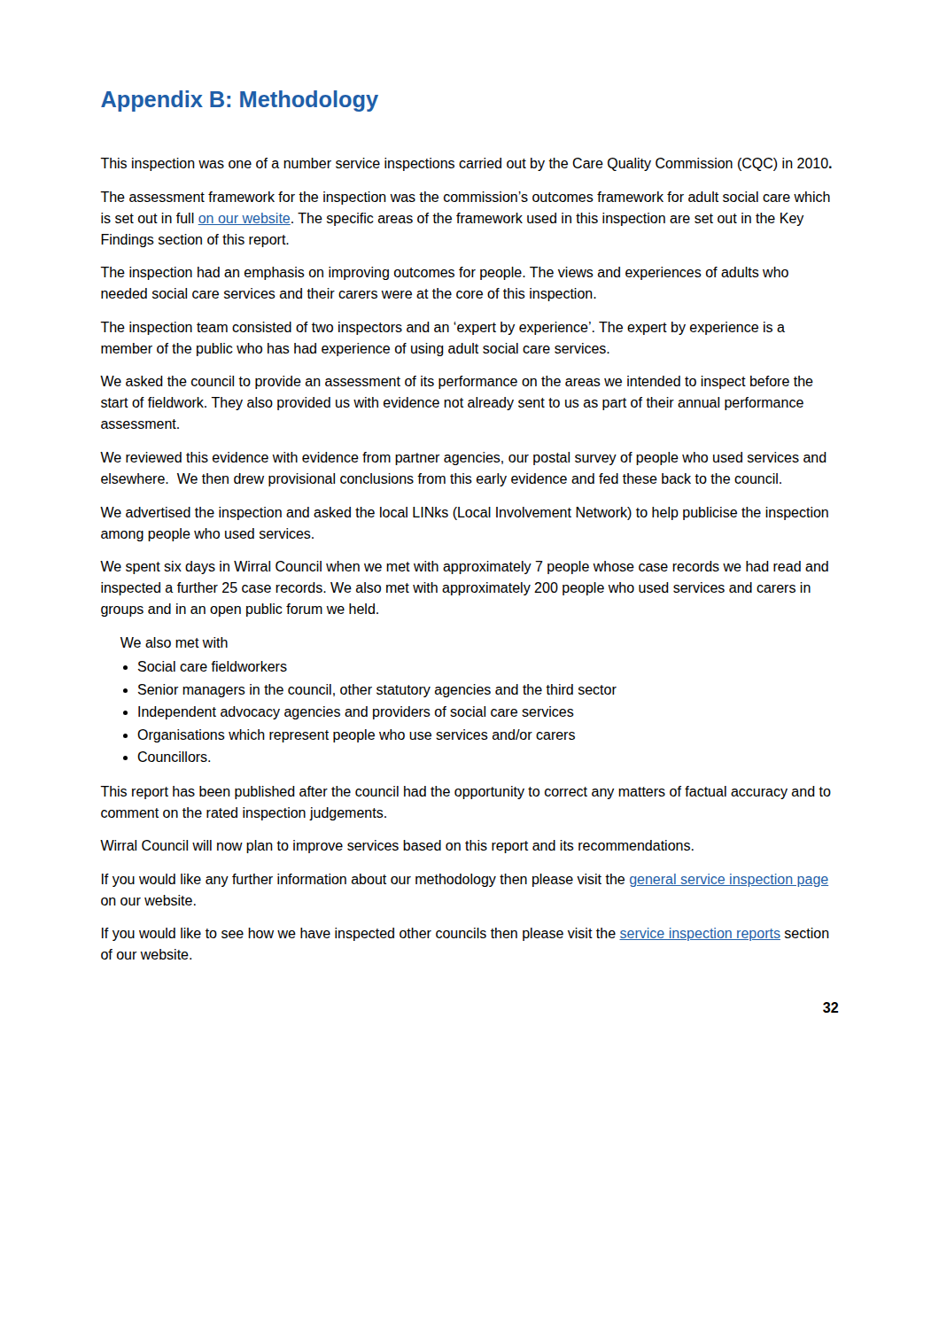Appendix B: Methodology
This inspection was one of a number service inspections carried out by the Care Quality Commission (CQC) in 2010.
The assessment framework for the inspection was the commission’s outcomes framework for adult social care which is set out in full on our website. The specific areas of the framework used in this inspection are set out in the Key Findings section of this report.
The inspection had an emphasis on improving outcomes for people. The views and experiences of adults who needed social care services and their carers were at the core of this inspection.
The inspection team consisted of two inspectors and an ‘expert by experience’. The expert by experience is a member of the public who has had experience of using adult social care services.
We asked the council to provide an assessment of its performance on the areas we intended to inspect before the start of fieldwork. They also provided us with evidence not already sent to us as part of their annual performance assessment.
We reviewed this evidence with evidence from partner agencies, our postal survey of people who used services and elsewhere. We then drew provisional conclusions from this early evidence and fed these back to the council.
We advertised the inspection and asked the local LINks (Local Involvement Network) to help publicise the inspection among people who used services.
We spent six days in Wirral Council when we met with approximately 7 people whose case records we had read and inspected a further 25 case records. We also met with approximately 200 people who used services and carers in groups and in an open public forum we held.
We also met with
Social care fieldworkers
Senior managers in the council, other statutory agencies and the third sector
Independent advocacy agencies and providers of social care services
Organisations which represent people who use services and/or carers
Councillors.
This report has been published after the council had the opportunity to correct any matters of factual accuracy and to comment on the rated inspection judgements.
Wirral Council will now plan to improve services based on this report and its recommendations.
If you would like any further information about our methodology then please visit the general service inspection page on our website.
If you would like to see how we have inspected other councils then please visit the service inspection reports section of our website.
32